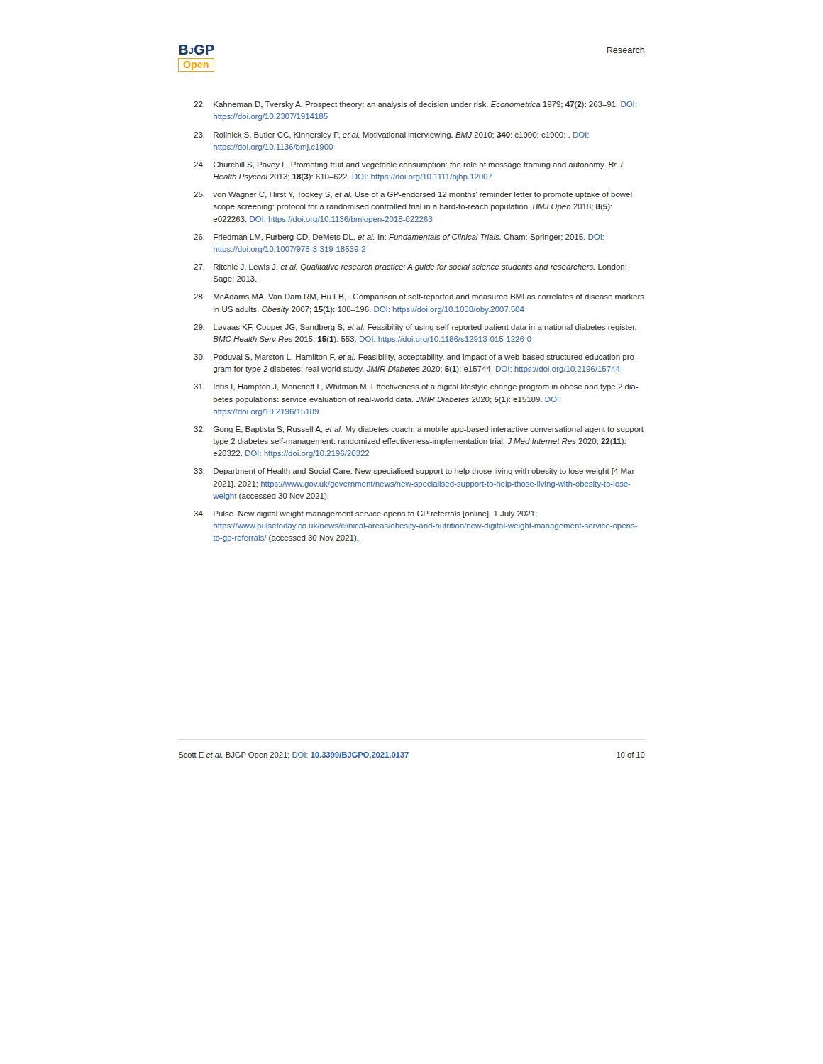BJGP Open
Research
22. Kahneman D, Tversky A. Prospect theory: an analysis of decision under risk. Econometrica 1979; 47(2): 263–91. DOI: https://doi.org/10.2307/1914185
23. Rollnick S, Butler CC, Kinnersley P, et al. Motivational interviewing. BMJ 2010; 340: c1900: c1900: . DOI: https://doi.org/10.1136/bmj.c1900
24. Churchill S, Pavey L. Promoting fruit and vegetable consumption: the role of message framing and autonomy. Br J Health Psychol 2013; 18(3): 610–622. DOI: https://doi.org/10.1111/bjhp.12007
25. von Wagner C, Hirst Y, Tookey S, et al. Use of a GP-endorsed 12 months' reminder letter to promote uptake of bowel scope screening: protocol for a randomised controlled trial in a hard-to-reach population. BMJ Open 2018; 8(5): e022263. DOI: https://doi.org/10.1136/bmjopen-2018-022263
26. Friedman LM, Furberg CD, DeMets DL, et al. In: Fundamentals of Clinical Trials. Cham: Springer; 2015. DOI: https://doi.org/10.1007/978-3-319-18539-2
27. Ritchie J, Lewis J, et al. Qualitative research practice: A guide for social science students and researchers. London: Sage; 2013.
28. McAdams MA, Van Dam RM, Hu FB, . Comparison of self-reported and measured BMI as correlates of disease markers in US adults. Obesity 2007; 15(1): 188–196. DOI: https://doi.org/10.1038/oby.2007.504
29. Løvaas KF, Cooper JG, Sandberg S, et al. Feasibility of using self-reported patient data in a national diabetes register. BMC Health Serv Res 2015; 15(1): 553. DOI: https://doi.org/10.1186/s12913-015-1226-0
30. Poduval S, Marston L, Hamilton F, et al. Feasibility, acceptability, and impact of a web-based structured education program for type 2 diabetes: real-world study. JMIR Diabetes 2020; 5(1): e15744. DOI: https://doi.org/10.2196/15744
31. Idris I, Hampton J, Moncrieff F, Whitman M. Effectiveness of a digital lifestyle change program in obese and type 2 diabetes populations: service evaluation of real-world data. JMIR Diabetes 2020; 5(1): e15189. DOI: https://doi.org/10.2196/15189
32. Gong E, Baptista S, Russell A, et al. My diabetes coach, a mobile app-based interactive conversational agent to support type 2 diabetes self-management: randomized effectiveness-implementation trial. J Med Internet Res 2020; 22(11): e20322. DOI: https://doi.org/10.2196/20322
33. Department of Health and Social Care. New specialised support to help those living with obesity to lose weight [4 Mar 2021]. 2021; https://www.gov.uk/government/news/new-specialised-support-to-help-those-living-with-obesity-to-lose-weight (accessed 30 Nov 2021).
34. Pulse. New digital weight management service opens to GP referrals [online]. 1 July 2021; https://www.pulsetoday.co.uk/news/clinical-areas/obesity-and-nutrition/new-digital-weight-management-service-opens-to-gp-referrals/ (accessed 30 Nov 2021).
Scott E et al. BJGP Open 2021; DOI: 10.3399/BJGPO.2021.0137
10 of 10